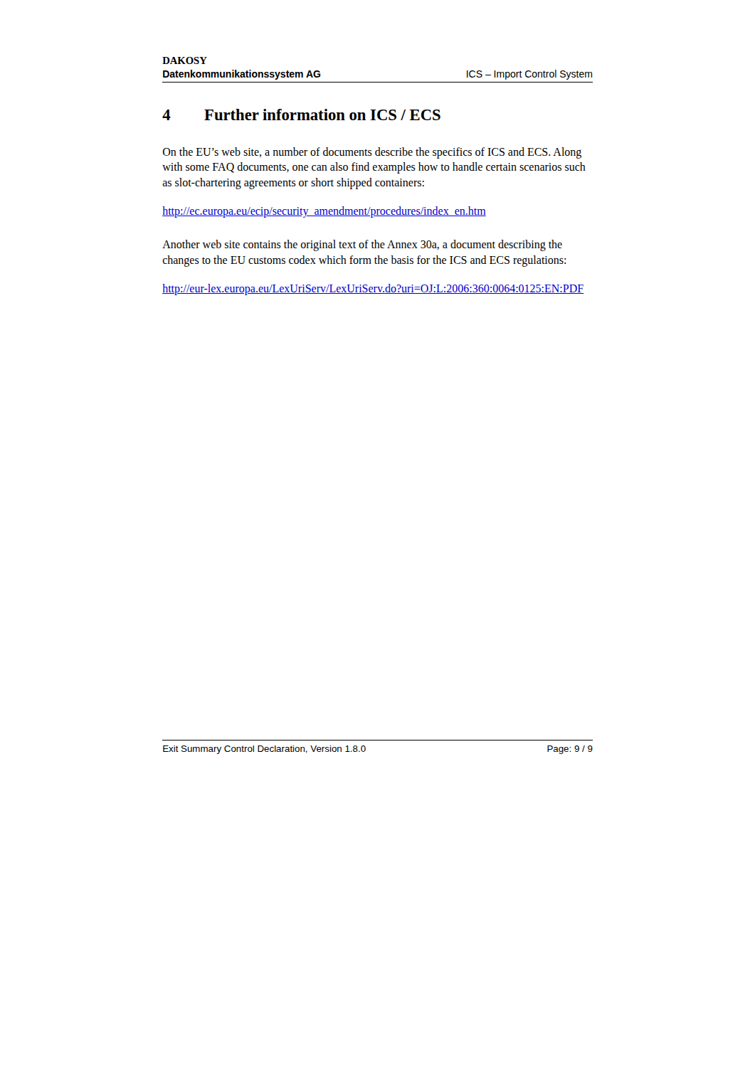DAKOSY
Datenkommunikationssystem AG ICS – Import Control System
4 Further information on ICS / ECS
On the EU’s web site, a number of documents describe the specifics of ICS and ECS. Along with some FAQ documents, one can also find examples how to handle certain scenarios such as slot-chartering agreements or short shipped containers:
http://ec.europa.eu/ecip/security_amendment/procedures/index_en.htm
Another web site contains the original text of the Annex 30a, a document describing the changes to the EU customs codex which form the basis for the ICS and ECS regulations:
http://eur-lex.europa.eu/LexUriServ/LexUriServ.do?uri=OJ:L:2006:360:0064:0125:EN:PDF
Exit Summary Control Declaration, Version 1.8.0 Page: 9 / 9